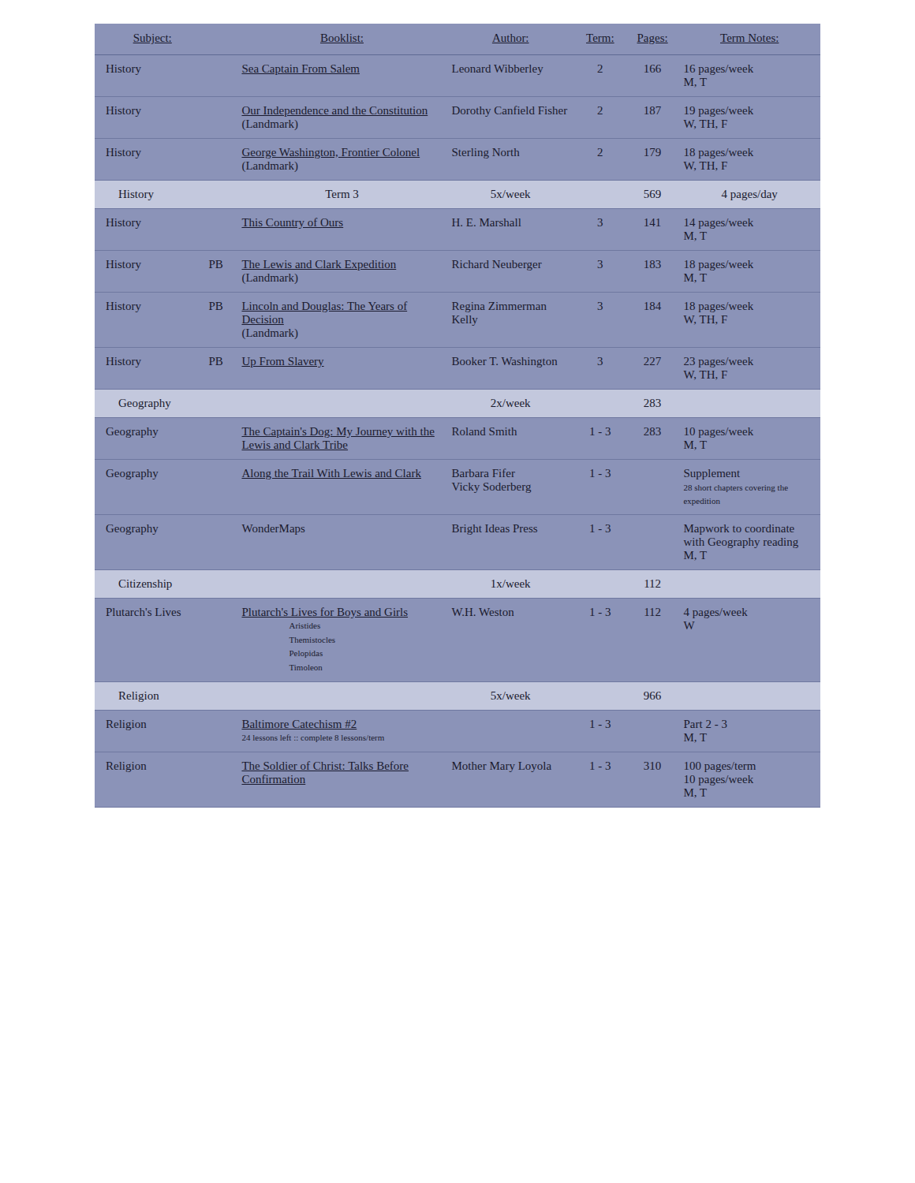| Subject: | | Booklist: | Author: | Term: | Pages: | Term Notes: |
| --- | --- | --- | --- | --- | --- | --- |
| History | | Sea Captain From Salem | Leonard Wibberley | 2 | 166 | 16 pages/week M, T |
| History | | Our Independence and the Constitution (Landmark) | Dorothy Canfield Fisher | 2 | 187 | 19 pages/week W, TH, F |
| History | | George Washington, Frontier Colonel (Landmark) | Sterling North | 2 | 179 | 18 pages/week W, TH, F |
| History | | Term 3 | 5x/week | | 569 | 4 pages/day |
| History | | This Country of Ours | H. E. Marshall | 3 | 141 | 14 pages/week M, T |
| History | PB | The Lewis and Clark Expedition (Landmark) | Richard Neuberger | 3 | 183 | 18 pages/week M, T |
| History | PB | Lincoln and Douglas: The Years of Decision (Landmark) | Regina Zimmerman Kelly | 3 | 184 | 18 pages/week W, TH, F |
| History | PB | Up From Slavery | Booker T. Washington | 3 | 227 | 23 pages/week W, TH, F |
| Geography | | | 2x/week | | 283 | |
| Geography | | The Captain's Dog: My Journey with the Lewis and Clark Tribe | Roland Smith | 1 - 3 | 283 | 10 pages/week M, T |
| Geography | | Along the Trail With Lewis and Clark | Barbara Fifer Vicky Soderberg | 1 - 3 | | Supplement 28 short chapters covering the expedition |
| Geography | | WonderMaps | Bright Ideas Press | 1 - 3 | | Mapwork to coordinate with Geography reading M, T |
| Citizenship | | | 1x/week | | 112 | |
| Plutarch's Lives | | Plutarch's Lives for Boys and Girls Aristides Themistocles Pelopidas Timoleon | W.H. Weston | 1 - 3 | 112 | 4 pages/week W |
| Religion | | | 5x/week | | 966 | |
| Religion | | Baltimore Catechism #2 24 lessons left :: complete 8 lessons/term | | 1 - 3 | | Part 2 - 3 M, T |
| Religion | | The Soldier of Christ: Talks Before Confirmation | Mother Mary Loyola | 1 - 3 | 310 | 100 pages/term 10 pages/week M, T |